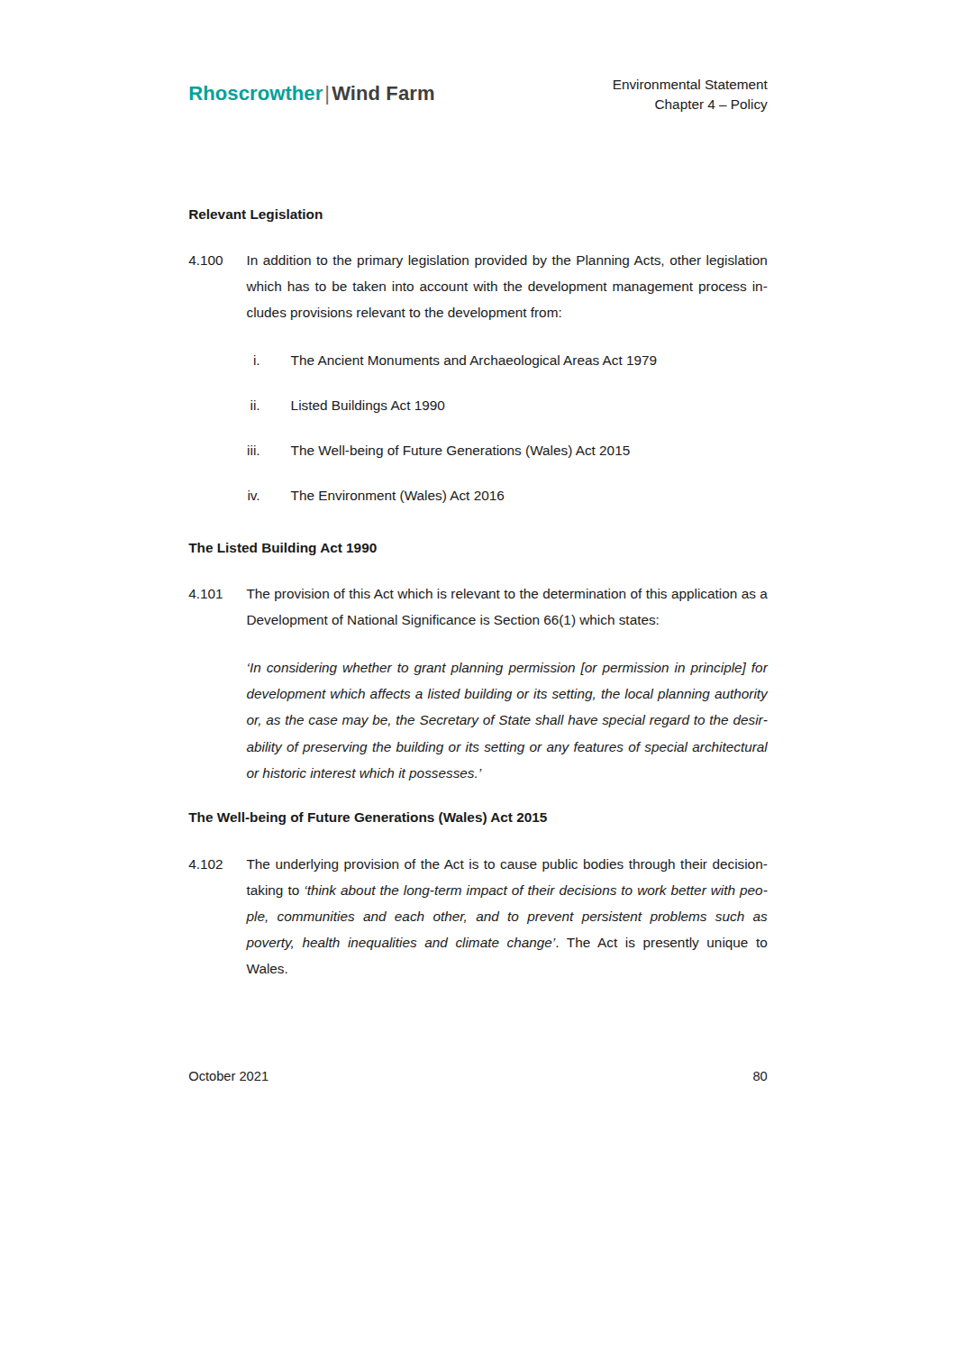Rhoscrowther|Wind Farm
Environmental Statement
Chapter 4 – Policy
Relevant Legislation
4.100
In addition to the primary legislation provided by the Planning Acts, other legislation which has to be taken into account with the development management process includes provisions relevant to the development from:
i. The Ancient Monuments and Archaeological Areas Act 1979
ii. Listed Buildings Act 1990
iii. The Well-being of Future Generations (Wales) Act 2015
iv. The Environment (Wales) Act 2016
The Listed Building Act 1990
4.101
The provision of this Act which is relevant to the determination of this application as a Development of National Significance is Section 66(1) which states:
‘In considering whether to grant planning permission [or permission in principle] for development which affects a listed building or its setting, the local planning authority or, as the case may be, the Secretary of State shall have special regard to the desirability of preserving the building or its setting or any features of special architectural or historic interest which it possesses.’
The Well-being of Future Generations (Wales) Act 2015
4.102
The underlying provision of the Act is to cause public bodies through their decision-taking to ‘think about the long-term impact of their decisions to work better with people, communities and each other, and to prevent persistent problems such as poverty, health inequalities and climate change’. The Act is presently unique to Wales.
October 2021
80